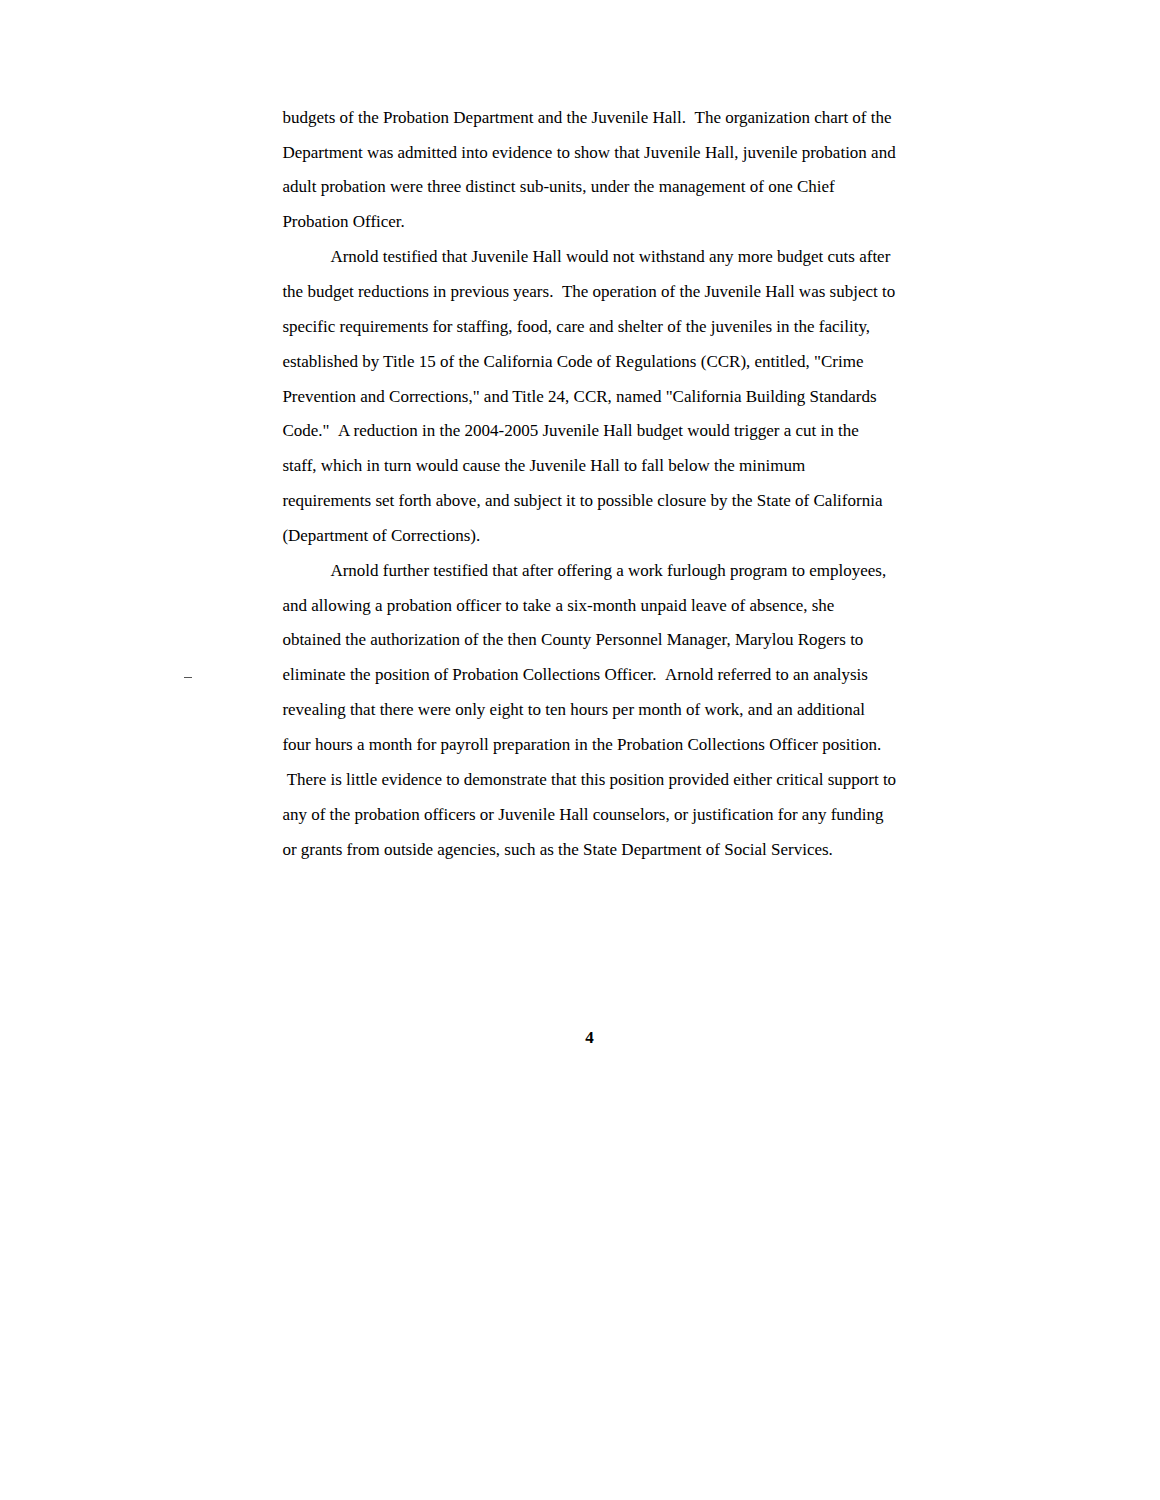budgets of the Probation Department and the Juvenile Hall. The organization chart of the Department was admitted into evidence to show that Juvenile Hall, juvenile probation and adult probation were three distinct sub-units, under the management of one Chief Probation Officer.
Arnold testified that Juvenile Hall would not withstand any more budget cuts after the budget reductions in previous years. The operation of the Juvenile Hall was subject to specific requirements for staffing, food, care and shelter of the juveniles in the facility, established by Title 15 of the California Code of Regulations (CCR), entitled, "Crime Prevention and Corrections," and Title 24, CCR, named "California Building Standards Code." A reduction in the 2004-2005 Juvenile Hall budget would trigger a cut in the staff, which in turn would cause the Juvenile Hall to fall below the minimum requirements set forth above, and subject it to possible closure by the State of California (Department of Corrections).
Arnold further testified that after offering a work furlough program to employees, and allowing a probation officer to take a six-month unpaid leave of absence, she obtained the authorization of the then County Personnel Manager, Marylou Rogers to eliminate the position of Probation Collections Officer. Arnold referred to an analysis revealing that there were only eight to ten hours per month of work, and an additional four hours a month for payroll preparation in the Probation Collections Officer position. There is little evidence to demonstrate that this position provided either critical support to any of the probation officers or Juvenile Hall counselors, or justification for any funding or grants from outside agencies, such as the State Department of Social Services.
4